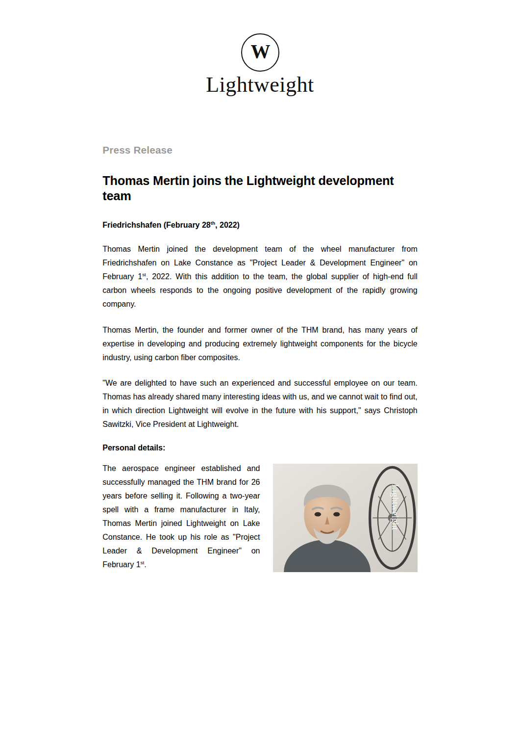W
Lightweight
Press Release
Thomas Mertin joins the Lightweight development team
Friedrichshafen (February 28th, 2022)
Thomas Mertin joined the development team of the wheel manufacturer from Friedrichshafen on Lake Constance as "Project Leader & Development Engineer" on February 1st, 2022. With this addition to the team, the global supplier of high-end full carbon wheels responds to the ongoing positive development of the rapidly growing company.
Thomas Mertin, the founder and former owner of the THM brand, has many years of expertise in developing and producing extremely lightweight components for the bicycle industry, using carbon fiber composites.
"We are delighted to have such an experienced and successful employee on our team. Thomas has already shared many interesting ideas with us, and we cannot wait to find out, in which direction Lightweight will evolve in the future with his support," says Christoph Sawitzki, Vice President at Lightweight.
Personal details:
The aerospace engineer established and successfully managed the THM brand for 26 years before selling it. Following a two-year spell with a frame manufacturer in Italy, Thomas Mertin joined Lightweight on Lake Constance. He took up his role as "Project Leader & Development Engineer" on February 1st.